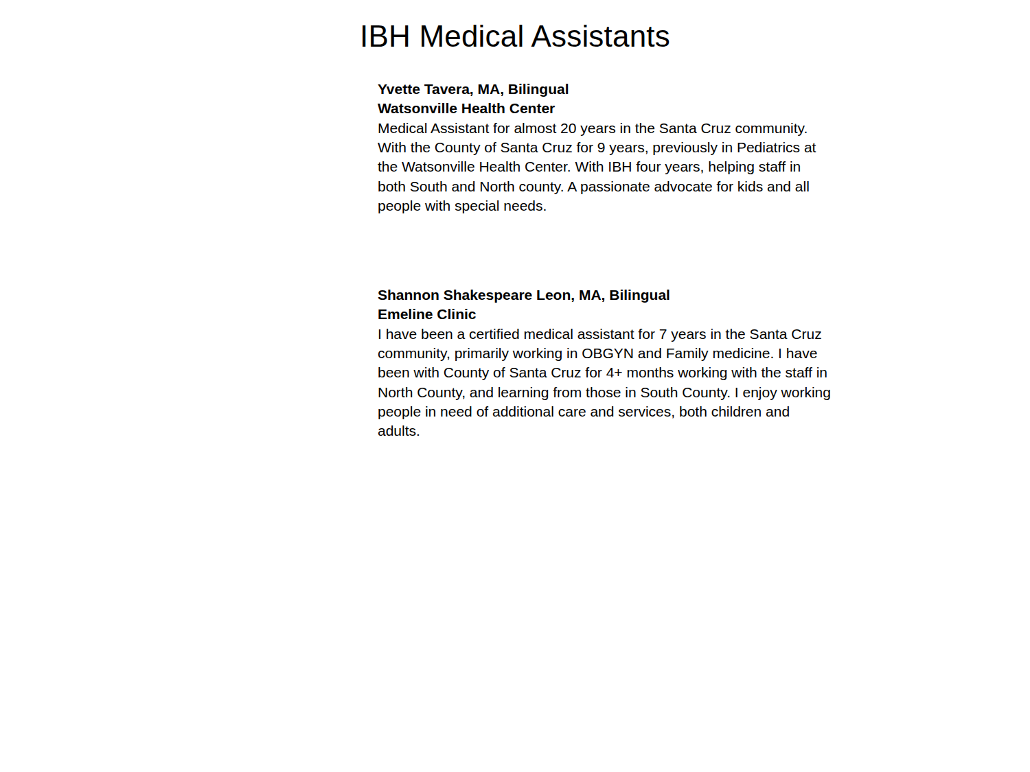IBH Medical Assistants
Yvette Tavera, MA, Bilingual Watsonville Health Center
Medical Assistant for almost 20 years in the Santa Cruz community. With the County of Santa Cruz for 9 years, previously in Pediatrics at the Watsonville Health Center. With IBH four years, helping staff in both South and North county. A passionate advocate for kids and all people with special needs.
Shannon Shakespeare Leon, MA, Bilingual Emeline Clinic
I have been a certified medical assistant for 7 years in the Santa Cruz community, primarily working in OBGYN and Family medicine. I have been with County of Santa Cruz for 4+ months working with the staff in North County, and learning from those in South County. I enjoy working people in need of additional care and services, both children and adults.